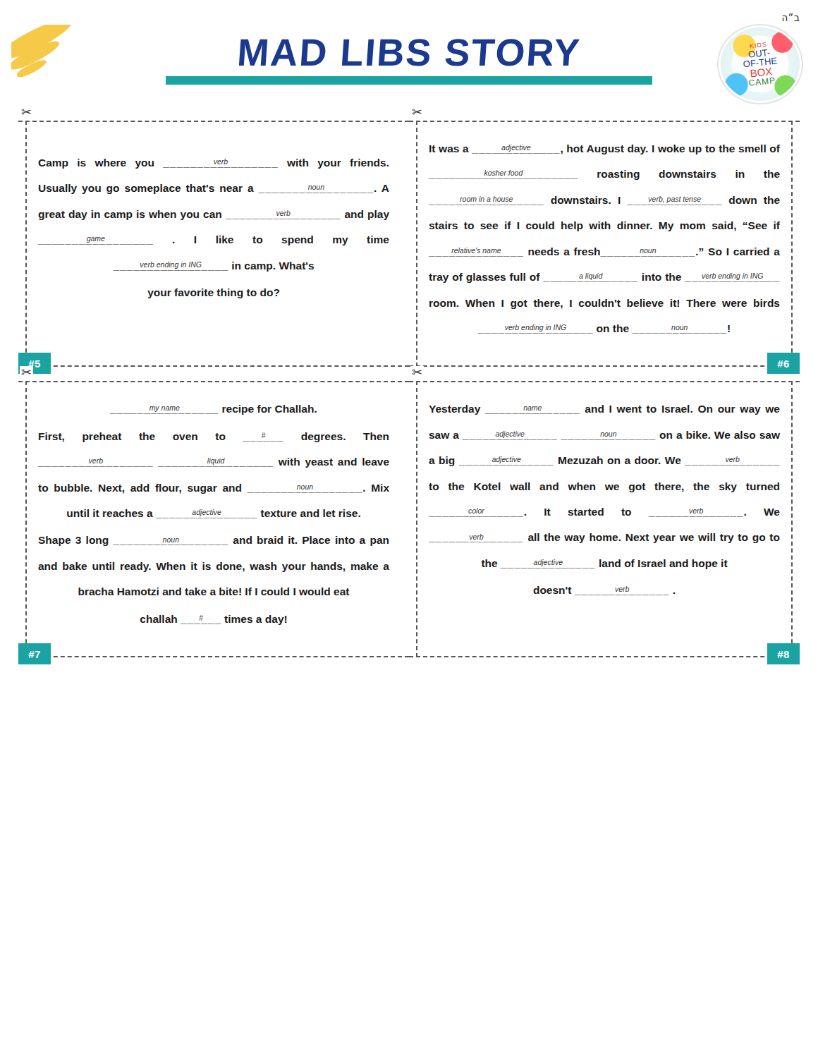ב״ה
Mad Libs Story
KIDS OUT- OF-THE BOX CAMP
✂
Camp is where you _________________verb with your friends. Usually you go someplace that's near a _________________noun. A great day in camp is when you can _________________verb and play _________________game . I like to spend my time _________________verb ending in ING in camp. What's
your favorite thing to do?
#5
✂
It was a _____________adjective, hot August day. I woke up to the smell of ______________________kosher food roasting downstairs in the _________________room in a house downstairs. I ______________verb, past tense down the stairs to see if I could help with dinner. My mom said, “See if ______________relative's name needs a fresh______________noun.” So I carried a tray of glasses full of ______________a liquid into the ______________verb ending in ING room. When I got there, I couldn't believe it! There were birds _________________verb ending in ING on the ______________noun!
#6
✂
________________my name recipe for Challah.
First, preheat the oven to ______# degrees. Then _________________verb _________________liquid with yeast and leave to bubble. Next, add flour, sugar and _________________noun. Mix until it reaches a _______________adjective texture and let rise.
Shape 3 long _________________noun and braid it. Place into a pan and bake until ready. When it is done, wash your hands, make a bracha Hamotzi and take a bite! If I could I would eat
challah ______# times a day!
#7
✂
Yesterday ______________name and I went to Israel. On our way we saw a ______________adjective ______________noun on a bike. We also saw a big ______________adjective Mezuzah on a door. We ______________verb to the Kotel wall and when we got there, the sky turned ______________color. It started to ______________verb. We ______________verb all the way home. Next year we will try to go to the ______________adjective land of Israel and hope it
doesn't ______________verb .
#8